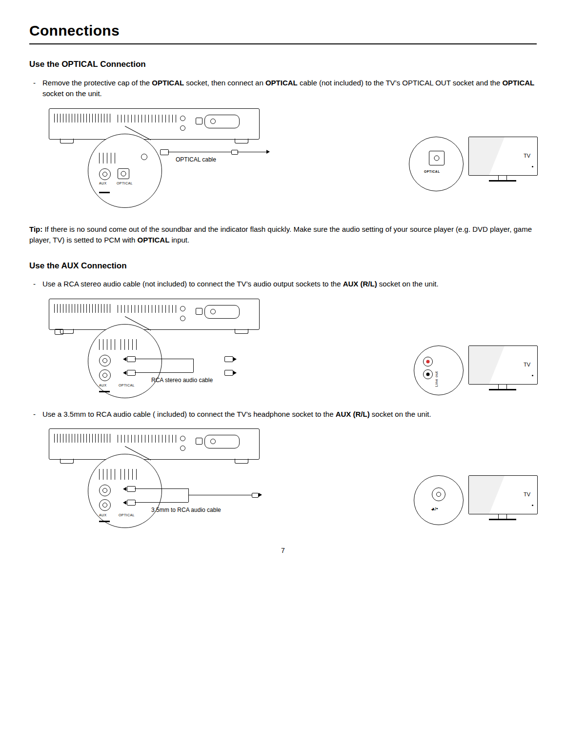Connections
Use the OPTICAL Connection
-
Remove the protective cap of the OPTICAL socket, then connect an OPTICAL cable (not included) to the TV’s OPTICAL OUT socket and the OPTICAL socket on the unit.
AUX
OPTICAL
OPTICAL cable
OPTICAL
TV
Tip: If there is no sound come out of the soundbar and the indicator flash quickly. Make sure the audio setting of your source player (e.g. DVD player, game player, TV) is setted to PCM with OPTICAL input.
Use the AUX Connection
-
Use a RCA stereo audio cable (not included) to connect the TV’s audio output sockets to the AUX (R/L) socket on the unit.
AUX
OPTICAL
RCA stereo audio cable
Line out
TV
-
Use a 3.5mm to RCA audio cable ( included) to connect the TV’s headphone socket to the AUX (R/L) socket on the unit.
AUX
OPTICAL
3.5mm to RCA audio cable
♪
◕◔
TV
7